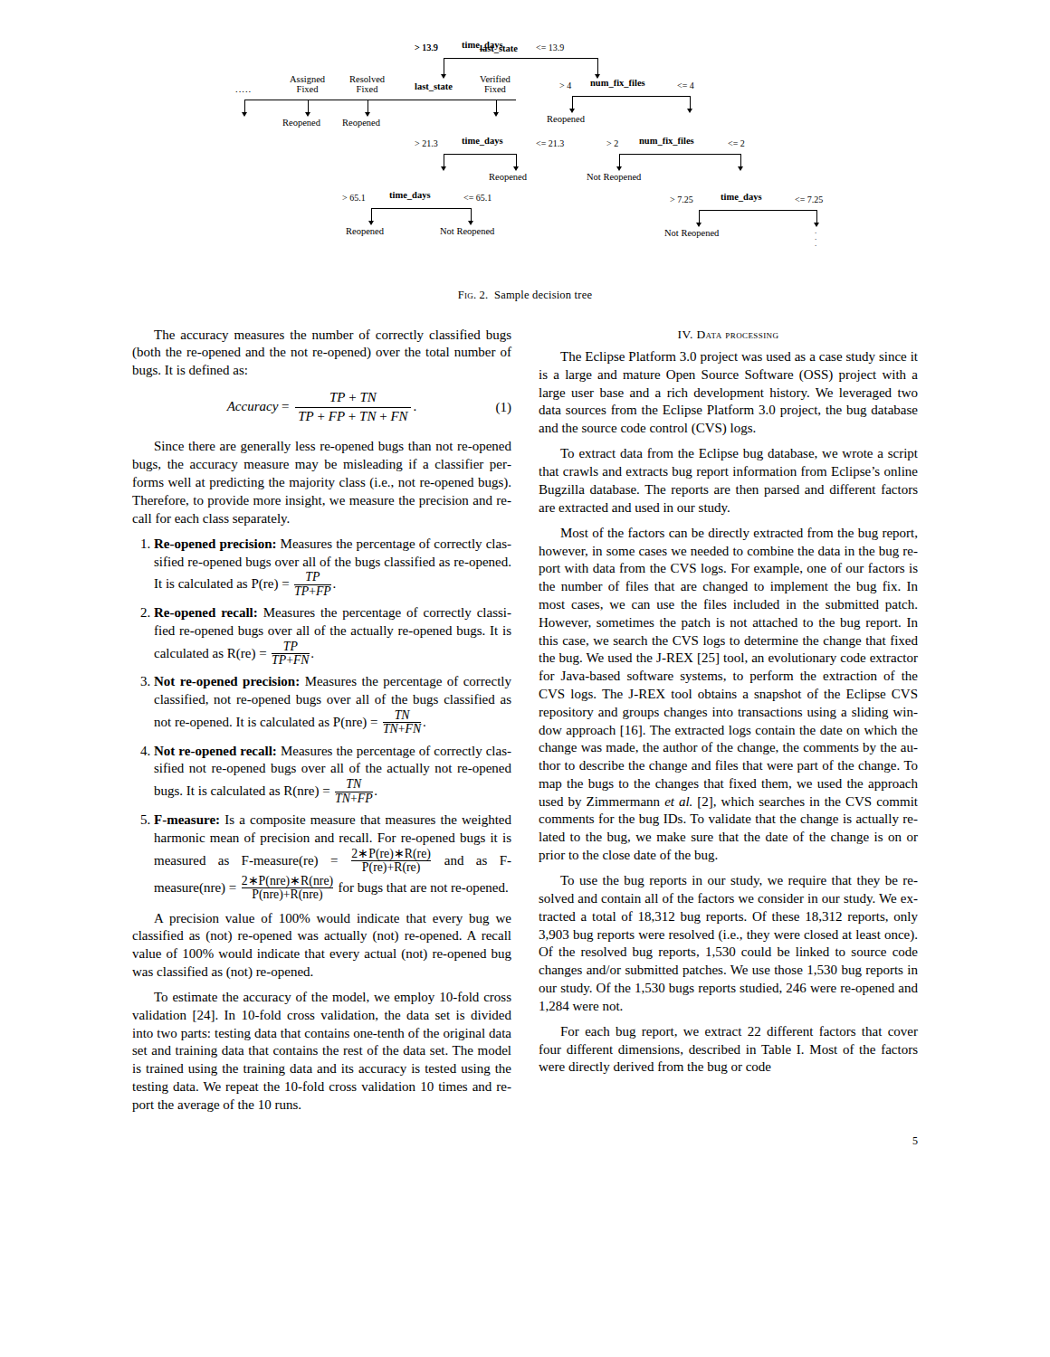last_state
> 13.9
> 13.9
time_days
<= 13.9
last_state
Assigned
Fixed
Resolved
Fixed
Verified
Fixed
.....
Reopened
Reopened
> 4
num_fix_files
<= 4
Reopened
> 21.3
time_days
<= 21.3
Reopened
> 2
num_fix_files
<= 2
Not Reopened
> 65.1
time_days
<= 65.1
Reopened
Not Reopened
> 7.25
time_days
<= 7.25
Not Reopened
.
.
.
Fig. 2. Sample decision tree
The accuracy measures the number of correctly classified bugs (both the re-opened and the not re-opened) over the total number of bugs. It is defined as:
Accuracy = TP + TN TP + FP + TN + FN . (1)
Since there are generally less re-opened bugs than not re-opened bugs, the accuracy measure may be misleading if a classifier performs well at predicting the majority class (i.e., not re-opened bugs). Therefore, to provide more insight, we measure the precision and recall for each class separately.
Re-opened precision: Measures the percentage of correctly classified re-opened bugs over all of the bugs classified as re-opened. It is calculated as P(re) = TP TP+FP.
Re-opened recall: Measures the percentage of correctly classified re-opened bugs over all of the actually re-opened bugs. It is calculated as R(re) = TP TP+FN.
Not re-opened precision: Measures the percentage of correctly classified, not re-opened bugs over all of the bugs classified as not re-opened. It is calculated as P(nre) = TN TN+FN.
Not re-opened recall: Measures the percentage of correctly classified not re-opened bugs over all of the actually not re-opened bugs. It is calculated as R(nre) = TN TN+FP.
F-measure: Is a composite measure that measures the weighted harmonic mean of precision and recall. For re-opened bugs it is measured as F-measure(re) = 2∗P(re)∗R(re) P(re)+R(re) and as F-measure(nre) = 2∗P(nre)∗R(nre) P(nre)+R(nre) for bugs that are not re-opened.
A precision value of 100% would indicate that every bug we classified as (not) re-opened was actually (not) re-opened. A recall value of 100% would indicate that every actual (not) re-opened bug was classified as (not) re-opened.
To estimate the accuracy of the model, we employ 10-fold cross validation [24]. In 10-fold cross validation, the data set is divided into two parts: testing data that contains one-tenth of the original data set and training data that contains the rest of the data set. The model is trained using the training data and its accuracy is tested using the testing data. We repeat the 10-fold cross validation 10 times and report the average of the 10 runs.
IV. Data processing
The Eclipse Platform 3.0 project was used as a case study since it is a large and mature Open Source Software (OSS) project with a large user base and a rich development history. We leveraged two data sources from the Eclipse Platform 3.0 project, the bug database and the source code control (CVS) logs.
To extract data from the Eclipse bug database, we wrote a script that crawls and extracts bug report information from Eclipse’s online Bugzilla database. The reports are then parsed and different factors are extracted and used in our study.
Most of the factors can be directly extracted from the bug report, however, in some cases we needed to combine the data in the bug report with data from the CVS logs. For example, one of our factors is the number of files that are changed to implement the bug fix. In most cases, we can use the files included in the submitted patch. However, sometimes the patch is not attached to the bug report. In this case, we search the CVS logs to determine the change that fixed the bug. We used the J-REX [25] tool, an evolutionary code extractor for Java-based software systems, to perform the extraction of the CVS logs. The J-REX tool obtains a snapshot of the Eclipse CVS repository and groups changes into transactions using a sliding window approach [16]. The extracted logs contain the date on which the change was made, the author of the change, the comments by the author to describe the change and files that were part of the change. To map the bugs to the changes that fixed them, we used the approach used by Zimmermann et al. [2], which searches in the CVS commit comments for the bug IDs. To validate that the change is actually related to the bug, we make sure that the date of the change is on or prior to the close date of the bug.
To use the bug reports in our study, we require that they be resolved and contain all of the factors we consider in our study. We extracted a total of 18,312 bug reports. Of these 18,312 reports, only 3,903 bug reports were resolved (i.e., they were closed at least once). Of the resolved bug reports, 1,530 could be linked to source code changes and/or submitted patches. We use those 1,530 bug reports in our study. Of the 1,530 bugs reports studied, 246 were re-opened and 1,284 were not.
For each bug report, we extract 22 different factors that cover four different dimensions, described in Table I. Most of the factors were directly derived from the bug or code
5